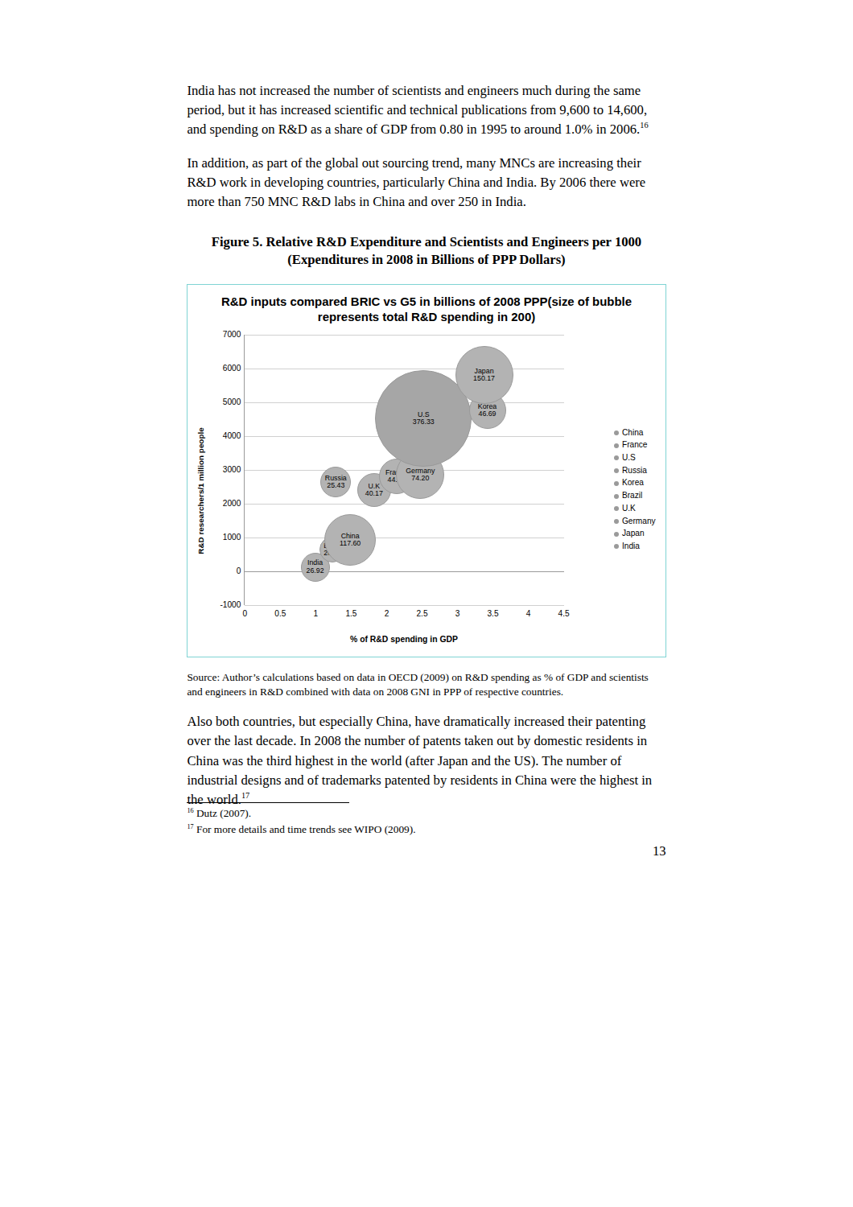India has not increased the number of scientists and engineers much during the same period, but it has increased scientific and technical publications from 9,600 to 14,600, and spending on R&D as a share of GDP from 0.80 in 1995 to around 1.0% in 2006.16
In addition, as part of the global out sourcing trend, many MNCs are increasing their R&D work in developing countries, particularly China and India. By 2006 there were more than 750 MNC R&D labs in China and over 250 in India.
Figure 5. Relative R&D Expenditure and Scientists and Engineers per 1000
(Expenditures in 2008 in Billions of PPP Dollars)
R&D inputs compared BRIC vs G5 in billions of 2008 PPP(size of bubble represents total R&D spending in 200)
R&D researchers/1 million people
7000
6000
5000
4000
3000
2000
1000
0
-1000
0
0.5
1
1.5
2
2.5
3
3.5
4
4.5
India
26.92
Brazil
20.24
China
117.60
Russia
25.43
U.K
40.17
France
44.62
Germany
74.20
U.S
376.33
Korea
46.69
Japan
150.17
China
France
U.S
Russia
Korea
Brazil
U.K
Germany
Japan
India
% of R&D spending in GDP
Source: Author’s calculations based on data in OECD (2009) on R&D spending as % of GDP and scientists and engineers in R&D combined with data on 2008 GNI in PPP of respective countries.
Also both countries, but especially China, have dramatically increased their patenting over the last decade. In 2008 the number of patents taken out by domestic residents in China was the third highest in the world (after Japan and the US). The number of industrial designs and of trademarks patented by residents in China were the highest in the world.17
16 Dutz (2007).
17 For more details and time trends see WIPO (2009).
13